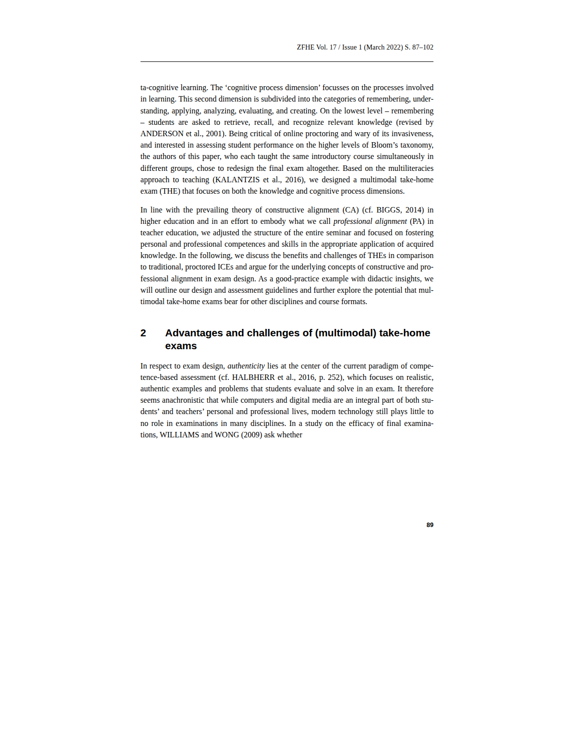ZFHE Vol. 17 / Issue 1 (March 2022) S. 87–102
ta-cognitive learning. The ‘cognitive process dimension’ focusses on the processes involved in learning. This second dimension is subdivided into the categories of remembering, understanding, applying, analyzing, evaluating, and creating. On the lowest level – remembering – students are asked to retrieve, recall, and recognize relevant knowledge (revised by ANDERSON et al., 2001). Being critical of online proctoring and wary of its invasiveness, and interested in assessing student performance on the higher levels of Bloom’s taxonomy, the authors of this paper, who each taught the same introductory course simultaneously in different groups, chose to redesign the final exam altogether. Based on the multiliteracies approach to teaching (KALANTZIS et al., 2016), we designed a multimodal take-home exam (THE) that focuses on both the knowledge and cognitive process dimensions.
In line with the prevailing theory of constructive alignment (CA) (cf. BIGGS, 2014) in higher education and in an effort to embody what we call professional alignment (PA) in teacher education, we adjusted the structure of the entire seminar and focused on fostering personal and professional competences and skills in the appropriate application of acquired knowledge. In the following, we discuss the benefits and challenges of THEs in comparison to traditional, proctored ICEs and argue for the underlying concepts of constructive and professional alignment in exam design. As a good-practice example with didactic insights, we will outline our design and assessment guidelines and further explore the potential that multimodal take-home exams bear for other disciplines and course formats.
2 Advantages and challenges of (multimodal) take-home exams
In respect to exam design, authenticity lies at the center of the current paradigm of competence-based assessment (cf. HALBHERR et al., 2016, p. 252), which focuses on realistic, authentic examples and problems that students evaluate and solve in an exam. It therefore seems anachronistic that while computers and digital media are an integral part of both students’ and teachers’ personal and professional lives, modern technology still plays little to no role in examinations in many disciplines. In a study on the efficacy of final examinations, WILLIAMS and WONG (2009) ask whether
89